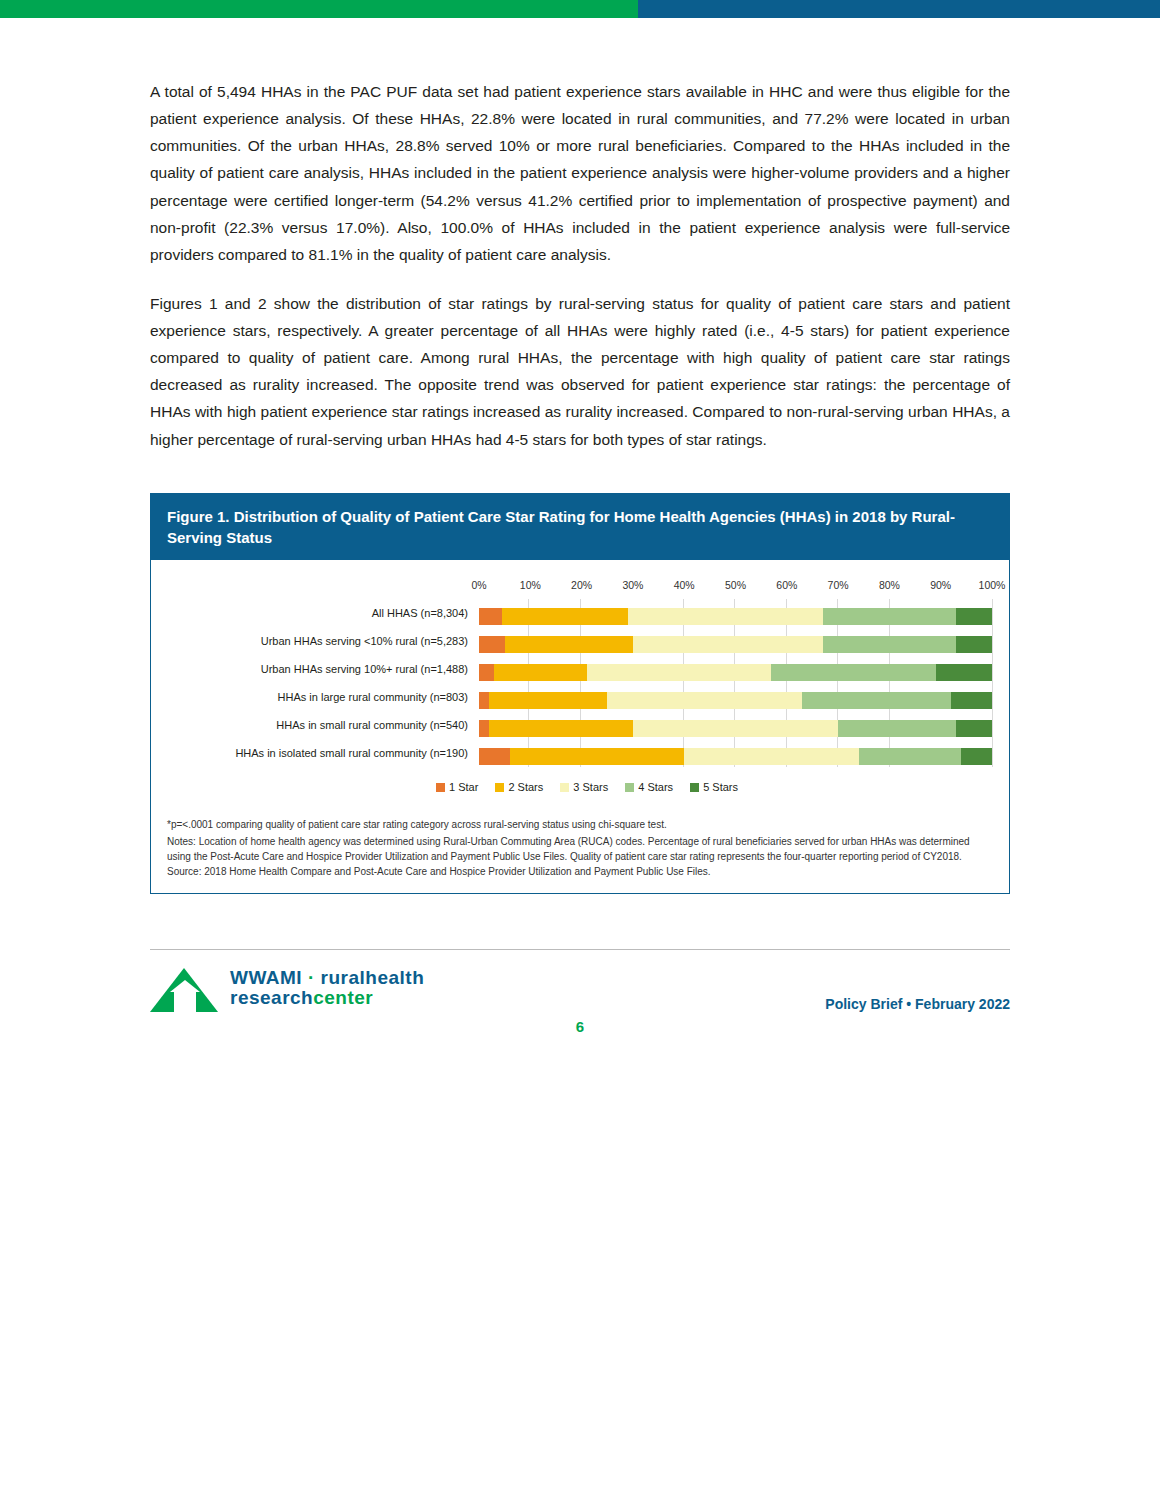A total of 5,494 HHAs in the PAC PUF data set had patient experience stars available in HHC and were thus eligible for the patient experience analysis. Of these HHAs, 22.8% were located in rural communities, and 77.2% were located in urban communities. Of the urban HHAs, 28.8% served 10% or more rural beneficiaries. Compared to the HHAs included in the quality of patient care analysis, HHAs included in the patient experience analysis were higher-volume providers and a higher percentage were certified longer-term (54.2% versus 41.2% certified prior to implementation of prospective payment) and non-profit (22.3% versus 17.0%). Also, 100.0% of HHAs included in the patient experience analysis were full-service providers compared to 81.1% in the quality of patient care analysis.
Figures 1 and 2 show the distribution of star ratings by rural-serving status for quality of patient care stars and patient experience stars, respectively. A greater percentage of all HHAs were highly rated (i.e., 4-5 stars) for patient experience compared to quality of patient care. Among rural HHAs, the percentage with high quality of patient care star ratings decreased as rurality increased. The opposite trend was observed for patient experience star ratings: the percentage of HHAs with high patient experience star ratings increased as rurality increased. Compared to non-rural-serving urban HHAs, a higher percentage of rural-serving urban HHAs had 4-5 stars for both types of star ratings.
Figure 1. Distribution of Quality of Patient Care Star Rating for Home Health Agencies (HHAs) in 2018 by Rural-Serving Status
| | 0% 10% 20% 30% 40% 50% 60% 70% 80% 90% 100% |
| All HHAS (n=8,304) | |
| Urban HHAs serving <10% rural (n=5,283) | |
| Urban HHAs serving 10%+ rural (n=1,488) | |
| HHAs in large rural community (n=803) | |
| HHAs in small rural community (n=540) | |
| HHAs in isolated small rural community (n=190) | |
1 Star 2 Stars 3 Stars 4 Stars 5 Stars
*p=<.0001 comparing quality of patient care star rating category across rural-serving status using chi-square test.
Notes: Location of home health agency was determined using Rural-Urban Commuting Area (RUCA) codes. Percentage of rural beneficiaries served for urban HHAs was determined using the Post-Acute Care and Hospice Provider Utilization and Payment Public Use Files. Quality of patient care star rating represents the four-quarter reporting period of CY2018.
Source: 2018 Home Health Compare and Post-Acute Care and Hospice Provider Utilization and Payment Public Use Files.
WWAMI · ruralhealth
researchcenter
Policy Brief • February 2022
6